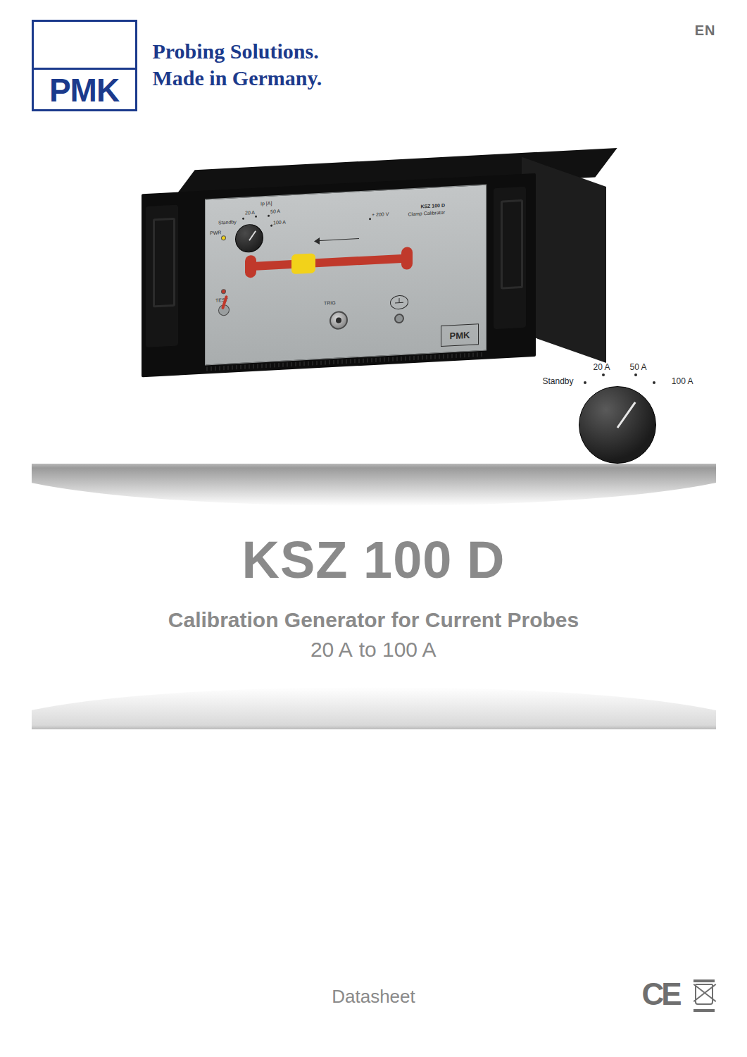PMK
Probing Solutions.
Made in Germany.
EN
Ip [A] 20 A 50 A Standby 100 A + 200 V PWR TEST TRIG KSZ 100 D Clamp Calibrator
PMK
Standby 20 A 50 A 100 A
KSZ 100 D
Calibration Generator for Current Probes
20 A to 100 A
Datasheet
CE